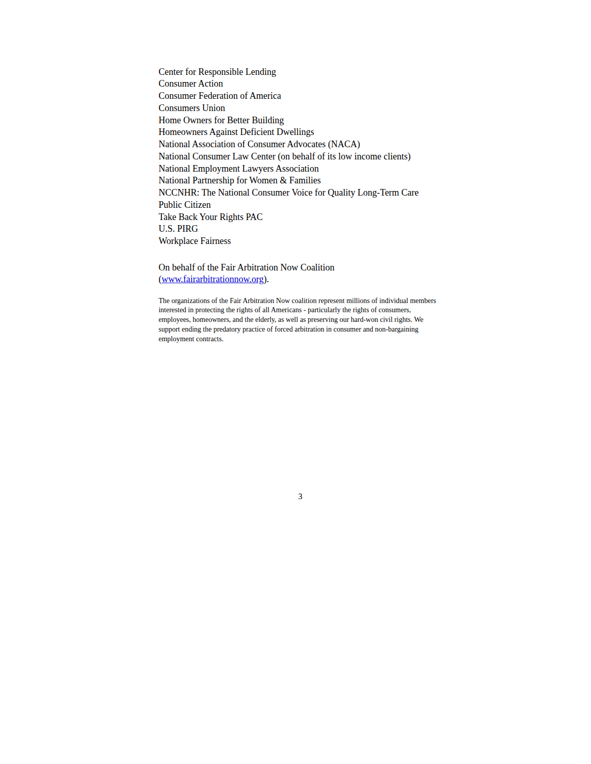Center for Responsible Lending
Consumer Action
Consumer Federation of America
Consumers Union
Home Owners for Better Building
Homeowners Against Deficient Dwellings
National Association of Consumer Advocates (NACA)
National Consumer Law Center (on behalf of its low income clients)
National Employment Lawyers Association
National Partnership for Women & Families
NCCNHR: The National Consumer Voice for Quality Long-Term Care
Public Citizen
Take Back Your Rights PAC
U.S. PIRG
Workplace Fairness
On behalf of the Fair Arbitration Now Coalition (www.fairarbitrationnow.org).
The organizations of the Fair Arbitration Now coalition represent millions of individual members interested in protecting the rights of all Americans - particularly the rights of consumers, employees, homeowners, and the elderly, as well as preserving our hard-won civil rights. We support ending the predatory practice of forced arbitration in consumer and non-bargaining employment contracts.
3